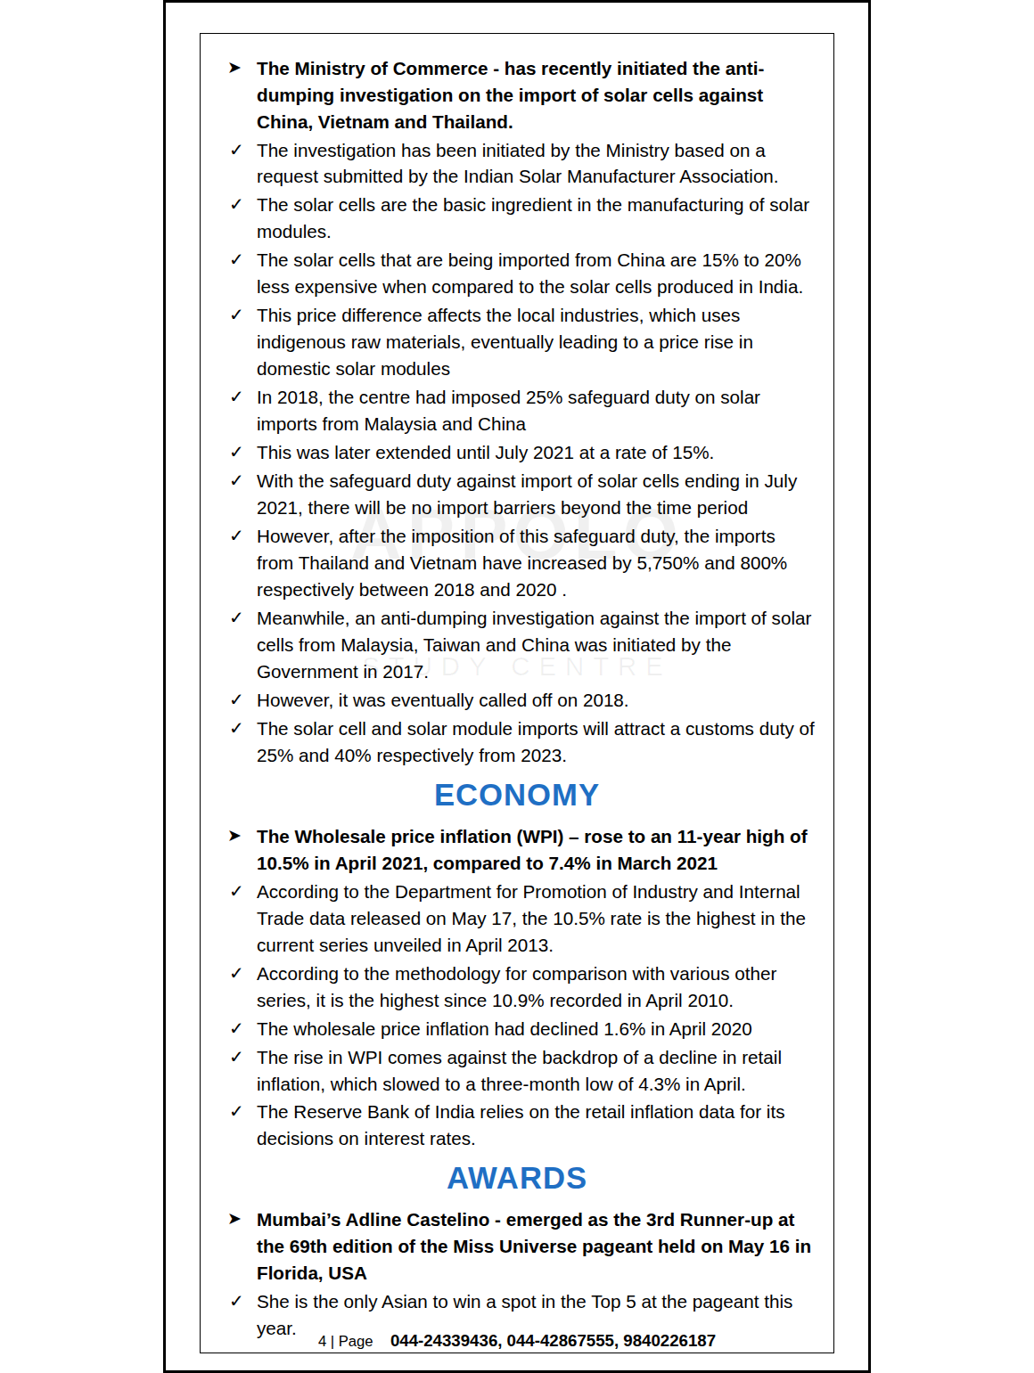APPOLO
STUDY CENTRE
The Ministry of Commerce - has recently initiated the anti-dumping investigation on the import of solar cells against China, Vietnam and Thailand.
The investigation has been initiated by the Ministry based on a request submitted by the Indian Solar Manufacturer Association.
The solar cells are the basic ingredient in the manufacturing of solar modules.
The solar cells that are being imported from China are 15% to 20% less expensive when compared to the solar cells produced in India.
This price difference affects the local industries, which uses indigenous raw materials, eventually leading to a price rise in domestic solar modules
In 2018, the centre had imposed 25% safeguard duty on solar imports from Malaysia and China
This was later extended until July 2021 at a rate of 15%.
With the safeguard duty against import of solar cells ending in July 2021, there will be no import barriers beyond the time period
However, after the imposition of this safeguard duty, the imports from Thailand and Vietnam have increased by 5,750% and 800% respectively between 2018 and 2020 .
Meanwhile, an anti-dumping investigation against the import of solar cells from Malaysia, Taiwan and China was initiated by the Government in 2017.
However, it was eventually called off on 2018.
The solar cell and solar module imports will attract a customs duty of 25% and 40% respectively from 2023.
ECONOMY
The Wholesale price inflation (WPI) – rose to an 11-year high of 10.5% in April 2021, compared to 7.4% in March 2021
According to the Department for Promotion of Industry and Internal Trade data released on May 17, the 10.5% rate is the highest in the current series unveiled in April 2013.
According to the methodology for comparison with various other series, it is the highest since 10.9% recorded in April 2010.
The wholesale price inflation had declined 1.6% in April 2020
The rise in WPI comes against the backdrop of a decline in retail inflation, which slowed to a three-month low of 4.3% in April.
The Reserve Bank of India relies on the retail inflation data for its decisions on interest rates.
AWARDS
Mumbai’s Adline Castelino - emerged as the 3rd Runner-up at the 69th edition of the Miss Universe pageant held on May 16 in Florida, USA
She is the only Asian to win a spot in the Top 5 at the pageant this year.
4 | Page 044-24339436, 044-42867555, 9840226187